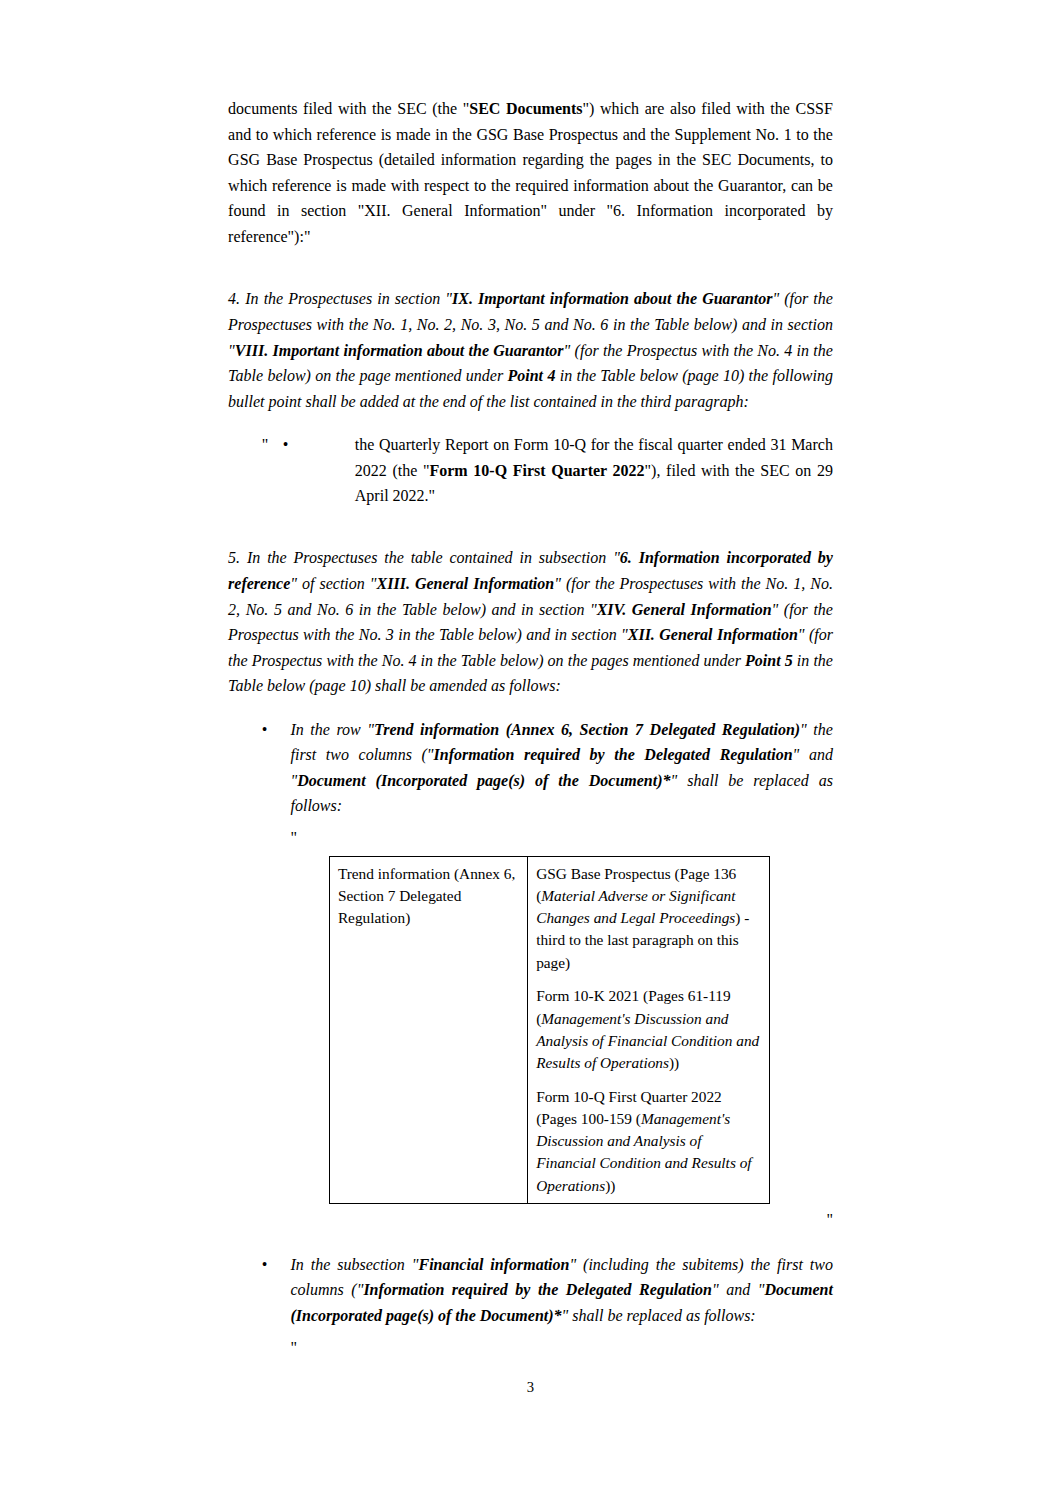documents filed with the SEC (the "SEC Documents") which are also filed with the CSSF and to which reference is made in the GSG Base Prospectus and the Supplement No. 1 to the GSG Base Prospectus (detailed information regarding the pages in the SEC Documents, to which reference is made with respect to the required information about the Guarantor, can be found in section "XII. General Information" under "6. Information incorporated by reference"):"
4. In the Prospectuses in section "IX. Important information about the Guarantor" (for the Prospectuses with the No. 1, No. 2, No. 3, No. 5 and No. 6 in the Table below) and in section "VIII. Important information about the Guarantor" (for the Prospectus with the No. 4 in the Table below) on the page mentioned under Point 4 in the Table below (page 10) the following bullet point shall be added at the end of the list contained in the third paragraph:
"
•
the Quarterly Report on Form 10-Q for the fiscal quarter ended 31 March 2022 (the "Form 10-Q First Quarter 2022"), filed with the SEC on 29 April 2022."
5. In the Prospectuses the table contained in subsection "6. Information incorporated by reference" of section "XIII. General Information" (for the Prospectuses with the No. 1, No. 2, No. 5 and No. 6 in the Table below) and in section "XIV. General Information" (for the Prospectus with the No. 3 in the Table below) and in section "XII. General Information" (for the Prospectus with the No. 4 in the Table below) on the pages mentioned under Point 5 in the Table below (page 10) shall be amended as follows:
•
In the row "Trend information (Annex 6, Section 7 Delegated Regulation)" the first two columns ("Information required by the Delegated Regulation" and "Document (Incorporated page(s) of the Document)*" shall be replaced as follows:
"
| Trend information (Annex 6, Section 7 Delegated Regulation) | GSG Base Prospectus (Page 136 ( Material Adverse or Significant Changes and Legal Proceedings ) - third to the last paragraph on this page) Form 10-K 2021 (Pages 61-119 ( Management's Discussion and Analysis of Financial Condition and Results of Operations )) Form 10-Q First Quarter 2022 (Pages 100-159 ( Management's Discussion and Analysis of Financial Condition and Results of Operations )) |
"
•
In the subsection "Financial information" (including the subitems) the first two columns ("Information required by the Delegated Regulation" and "Document (Incorporated page(s) of the Document)*" shall be replaced as follows:
"
3